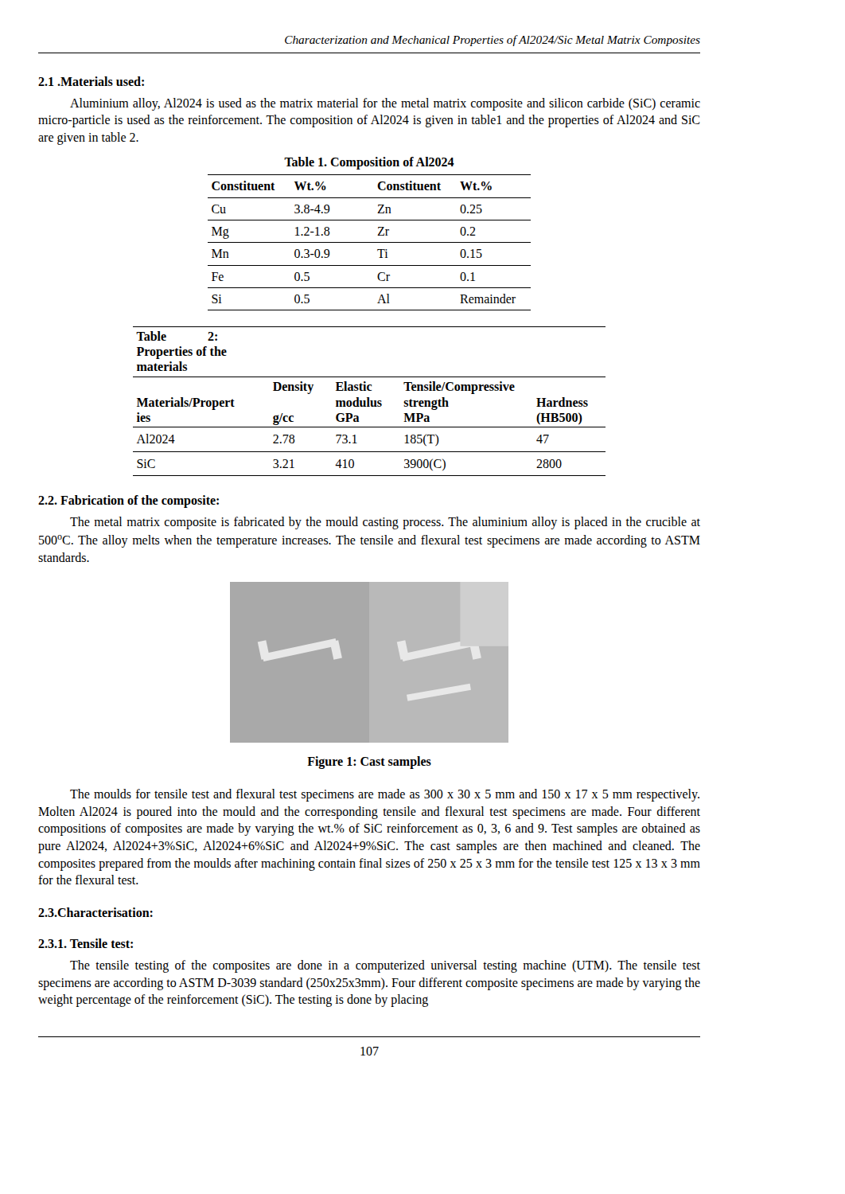Characterization and Mechanical Properties of Al2024/Sic Metal Matrix Composites
2.1 .Materials used:
Aluminium alloy, Al2024 is used as the matrix material for the metal matrix composite and silicon carbide (SiC) ceramic micro-particle is used as the reinforcement. The composition of Al2024 is given in table1 and the properties of Al2024 and SiC are given in table 2.
Table 1. Composition of Al2024
| Constituent | Wt.% | Constituent | Wt.% |
| --- | --- | --- | --- |
| Cu | 3.8-4.9 | Zn | 0.25 |
| Mg | 1.2-1.8 | Zr | 0.2 |
| Mn | 0.3-0.9 | Ti | 0.15 |
| Fe | 0.5 | Cr | 0.1 |
| Si | 0.5 | Al | Remainder |
| Table 2: Properties of the materials | | | | |
| --- | --- | --- | --- | --- |
| Materials/Propert ies | Density g/cc | Elastic modulus GPa | Tensile/Compressive strength MPa | Hardness (HB500) |
| Al2024 | 2.78 | 73.1 | 185(T) | 47 |
| SiC | 3.21 | 410 | 3900(C) | 2800 |
2.2. Fabrication of the composite:
The metal matrix composite is fabricated by the mould casting process. The aluminium alloy is placed in the crucible at 500oC. The alloy melts when the temperature increases. The tensile and flexural test specimens are made according to ASTM standards.
Figure 1: Cast samples
The moulds for tensile test and flexural test specimens are made as 300 x 30 x 5 mm and 150 x 17 x 5 mm respectively. Molten Al2024 is poured into the mould and the corresponding tensile and flexural test specimens are made. Four different compositions of composites are made by varying the wt.% of SiC reinforcement as 0, 3, 6 and 9. Test samples are obtained as pure Al2024, Al2024+3%SiC, Al2024+6%SiC and Al2024+9%SiC. The cast samples are then machined and cleaned. The composites prepared from the moulds after machining contain final sizes of 250 x 25 x 3 mm for the tensile test 125 x 13 x 3 mm for the flexural test.
2.3.Characterisation:
2.3.1. Tensile test:
The tensile testing of the composites are done in a computerized universal testing machine (UTM). The tensile test specimens are according to ASTM D-3039 standard (250x25x3mm). Four different composite specimens are made by varying the weight percentage of the reinforcement (SiC). The testing is done by placing
107